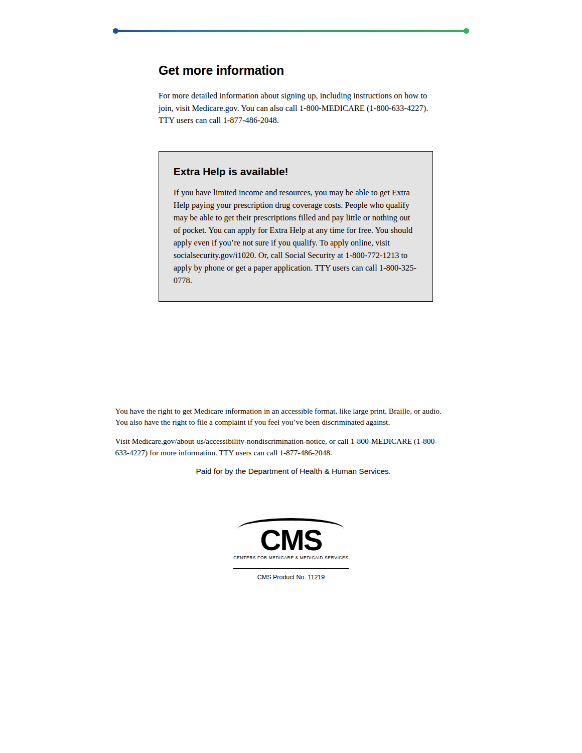Get more information
For more detailed information about signing up, including instructions on how to join, visit Medicare.gov. You can also call 1-800-MEDICARE (1-800-633-4227). TTY users can call 1-877-486-2048.
Extra Help is available!
If you have limited income and resources, you may be able to get Extra Help paying your prescription drug coverage costs. People who qualify may be able to get their prescriptions filled and pay little or nothing out of pocket. You can apply for Extra Help at any time for free. You should apply even if you’re not sure if you qualify. To apply online, visit socialsecurity.gov/i1020. Or, call Social Security at 1-800-772-1213 to apply by phone or get a paper application. TTY users can call 1-800-325-0778.
You have the right to get Medicare information in an accessible format, like large print, Braille, or audio. You also have the right to file a complaint if you feel you’ve been discriminated against.
Visit Medicare.gov/about-us/accessibility-nondiscrimination-notice, or call 1-800-MEDICARE (1-800-633-4227) for more information. TTY users can call 1-877-486-2048.
Paid for by the Department of Health & Human Services.
CMS
CENTERS FOR MEDICARE & MEDICAID SERVICES
CMS Product No. 11219